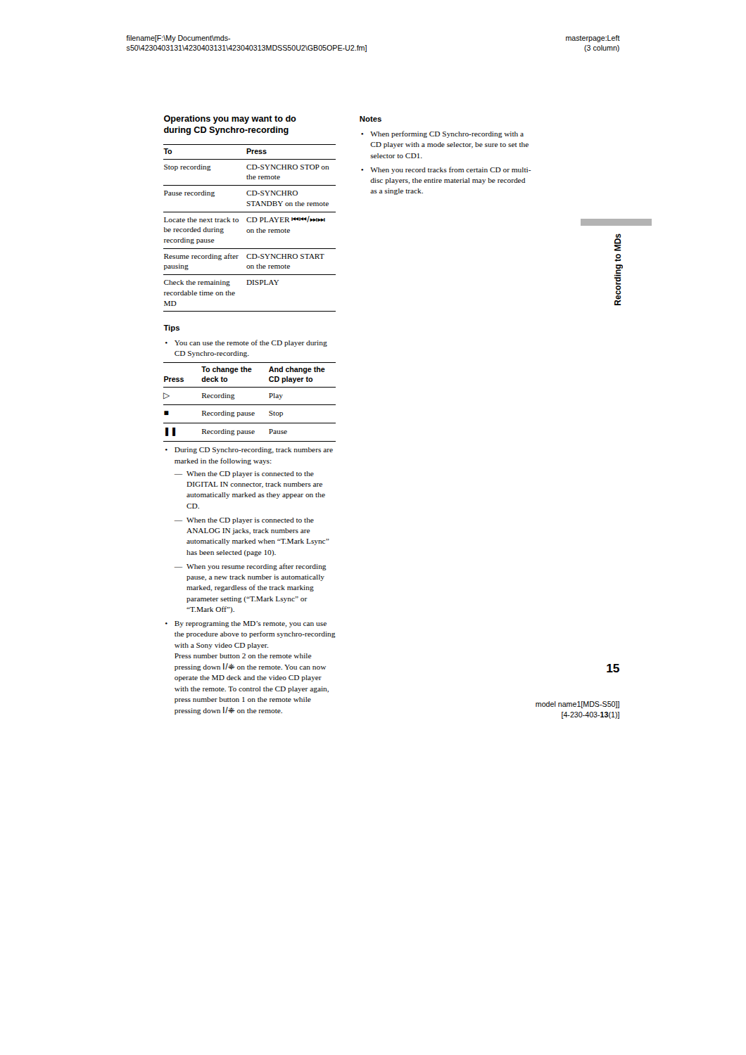filename[F:\My Document\mds-
s50\4230403131\4230403131\423040313MDSS50U2\GB05OPE-U2.fm]
masterpage:Left
(3 column)
Operations you may want to do
during CD Synchro-recording
| To | Press |
| --- | --- |
| Stop recording | CD-SYNCHRO STOP on the remote |
| Pause recording | CD-SYNCHRO STANDBY on the remote |
| Locate the next track to be recorded during recording pause | CD PLAYER ⏮⏮/⏭⏭ on the remote |
| Resume recording after pausing | CD-SYNCHRO START on the remote |
| Check the remaining recordable time on the MD | DISPLAY |
Tips
You can use the remote of the CD player during CD Synchro-recording.
| Press | To change the deck to | And change the CD player to |
| --- | --- | --- |
| ▷ | Recording | Play |
| ■ | Recording pause | Stop |
| ❚❚ | Recording pause | Pause |
During CD Synchro-recording, track numbers are marked in the following ways:
When the CD player is connected to the DIGITAL IN connector, track numbers are automatically marked as they appear on the CD.
When the CD player is connected to the ANALOG IN jacks, track numbers are automatically marked when “T.Mark Lsync” has been selected (page 10).
When you resume recording after recording pause, a new track number is automatically marked, regardless of the track marking parameter setting (“T.Mark Lsync” or “T.Mark Off”).
By reprograming the MD’s remote, you can use the procedure above to perform synchro-recording with a Sony video CD player.
Press number button 2 on the remote while pressing down Ⅰ/⎈ on the remote. You can now operate the MD deck and the video CD player with the remote. To control the CD player again, press number button 1 on the remote while pressing down Ⅰ/⎈ on the remote.
Notes
When performing CD Synchro-recording with a CD player with a mode selector, be sure to set the selector to CD1.
When you record tracks from certain CD or multi-disc players, the entire material may be recorded as a single track.
Recording to MDs
15
model name1[MDS-S50]]
[4-230-403-13(1)]